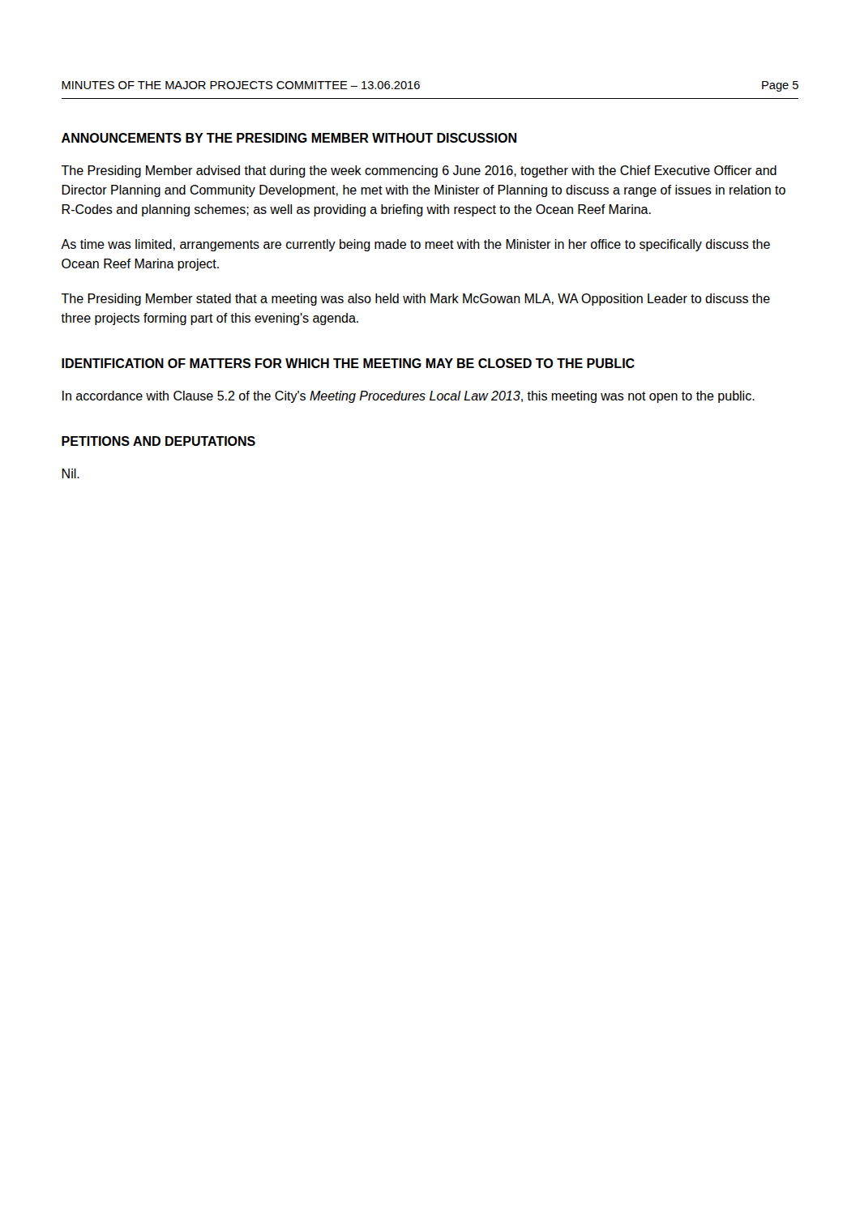MINUTES OF THE MAJOR PROJECTS COMMITTEE – 13.06.2016 Page 5
Announcements by the Presiding Member without Discussion
The Presiding Member advised that during the week commencing 6 June 2016, together with the Chief Executive Officer and Director Planning and Community Development, he met with the Minister of Planning to discuss a range of issues in relation to R-Codes and planning schemes; as well as providing a briefing with respect to the Ocean Reef Marina.
As time was limited, arrangements are currently being made to meet with the Minister in her office to specifically discuss the Ocean Reef Marina project.
The Presiding Member stated that a meeting was also held with Mark McGowan MLA, WA Opposition Leader to discuss the three projects forming part of this evening's agenda.
Identification of Matters for which the Meeting may be Closed to the Public
In accordance with Clause 5.2 of the City's Meeting Procedures Local Law 2013, this meeting was not open to the public.
Petitions and Deputations
Nil.